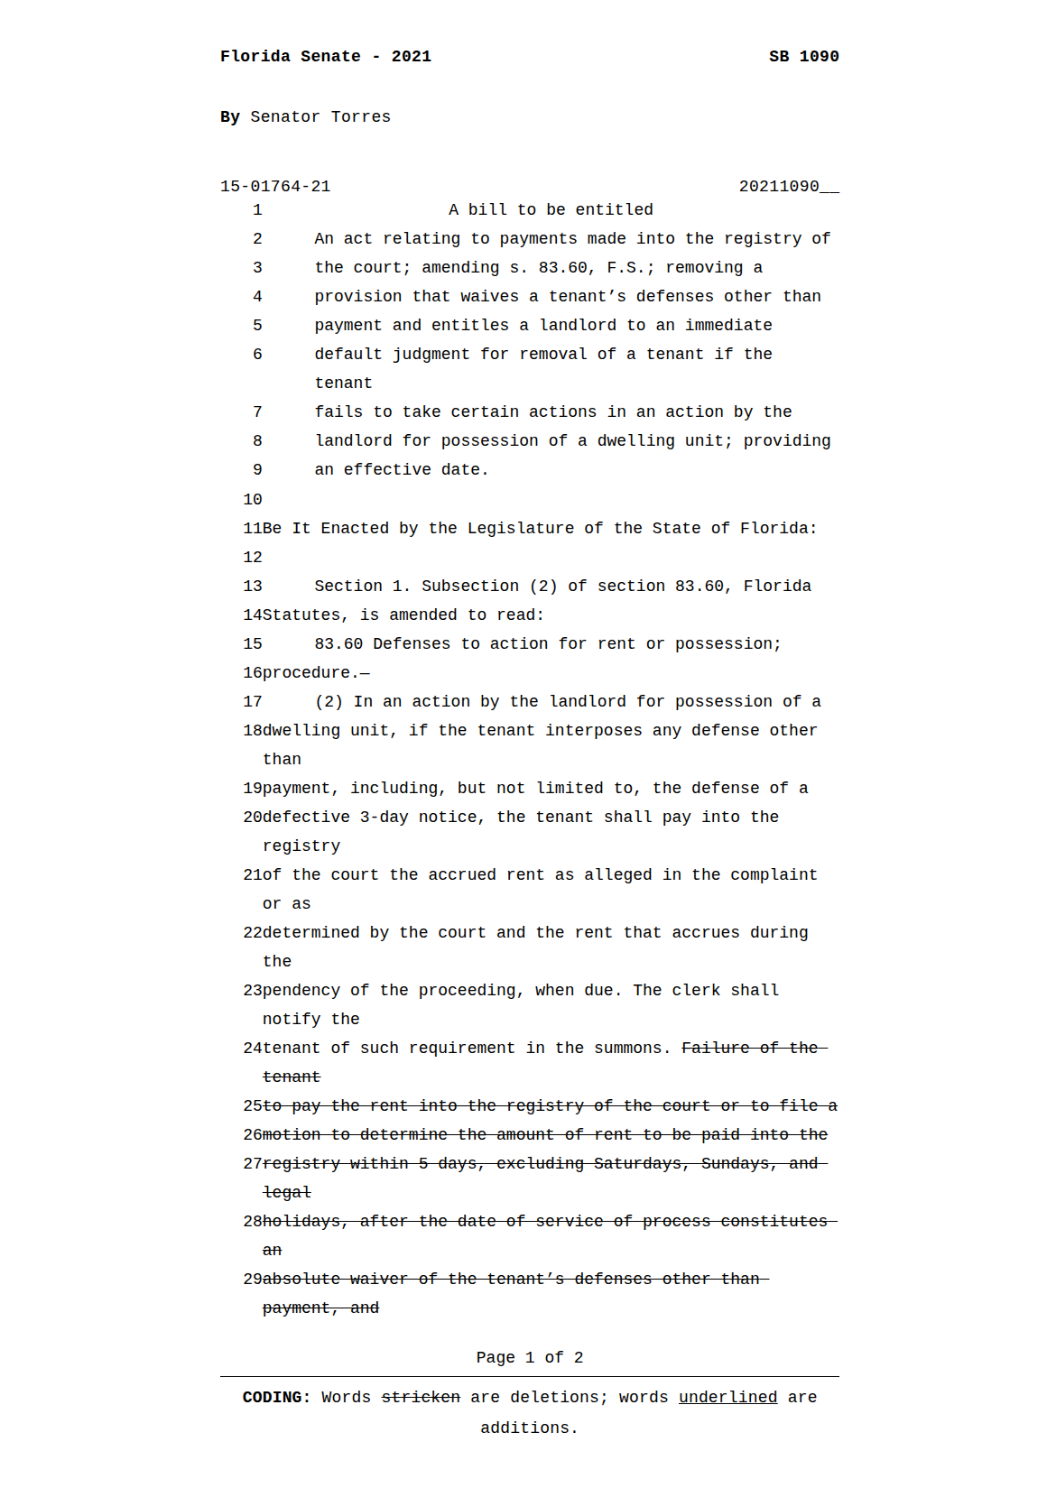Florida Senate - 2021
SB 1090
By Senator Torres
15-01764-21
20211090__
| 1 | A bill to be entitled |
| 2 | An act relating to payments made into the registry of |
| 3 | the court; amending s. 83.60, F.S.; removing a |
| 4 | provision that waives a tenant’s defenses other than |
| 5 | payment and entitles a landlord to an immediate |
| 6 | default judgment for removal of a tenant if the tenant |
| 7 | fails to take certain actions in an action by the |
| 8 | landlord for possession of a dwelling unit; providing |
| 9 | an effective date. |
| 10 | |
| 11 | Be It Enacted by the Legislature of the State of Florida: |
| 12 | |
| 13 | Section 1. Subsection (2) of section 83.60, Florida |
| 14 | Statutes, is amended to read: |
| 15 | 83.60 Defenses to action for rent or possession; |
| 16 | procedure.— |
| 17 | (2) In an action by the landlord for possession of a |
| 18 | dwelling unit, if the tenant interposes any defense other than |
| 19 | payment, including, but not limited to, the defense of a |
| 20 | defective 3-day notice, the tenant shall pay into the registry |
| 21 | of the court the accrued rent as alleged in the complaint or as |
| 22 | determined by the court and the rent that accrues during the |
| 23 | pendency of the proceeding, when due. The clerk shall notify the |
| 24 | tenant of such requirement in the summons. Failure of the tenant |
| 25 | to pay the rent into the registry of the court or to file a |
| 26 | motion to determine the amount of rent to be paid into the |
| 27 | registry within 5 days, excluding Saturdays, Sundays, and legal |
| 28 | holidays, after the date of service of process constitutes an |
| 29 | absolute waiver of the tenant’s defenses other than payment, and |
Page 1 of 2
CODING: Words stricken are deletions; words underlined are additions.